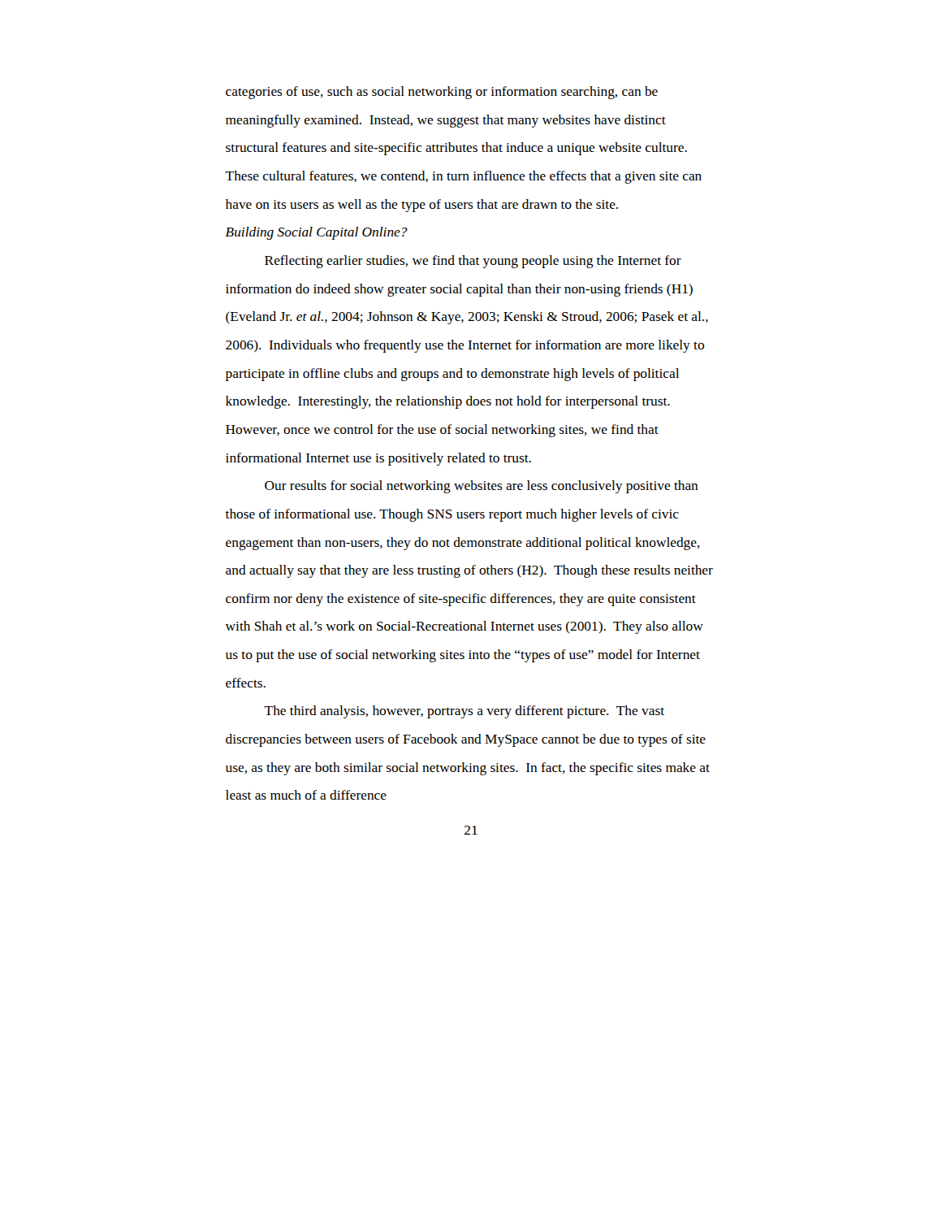categories of use, such as social networking or information searching, can be meaningfully examined. Instead, we suggest that many websites have distinct structural features and site-specific attributes that induce a unique website culture. These cultural features, we contend, in turn influence the effects that a given site can have on its users as well as the type of users that are drawn to the site.
Building Social Capital Online?
Reflecting earlier studies, we find that young people using the Internet for information do indeed show greater social capital than their non-using friends (H1) (Eveland Jr. et al., 2004; Johnson & Kaye, 2003; Kenski & Stroud, 2006; Pasek et al., 2006). Individuals who frequently use the Internet for information are more likely to participate in offline clubs and groups and to demonstrate high levels of political knowledge. Interestingly, the relationship does not hold for interpersonal trust. However, once we control for the use of social networking sites, we find that informational Internet use is positively related to trust.
Our results for social networking websites are less conclusively positive than those of informational use. Though SNS users report much higher levels of civic engagement than non-users, they do not demonstrate additional political knowledge, and actually say that they are less trusting of others (H2). Though these results neither confirm nor deny the existence of site-specific differences, they are quite consistent with Shah et al.’s work on Social-Recreational Internet uses (2001). They also allow us to put the use of social networking sites into the “types of use” model for Internet effects.
The third analysis, however, portrays a very different picture. The vast discrepancies between users of Facebook and MySpace cannot be due to types of site use, as they are both similar social networking sites. In fact, the specific sites make at least as much of a difference
21